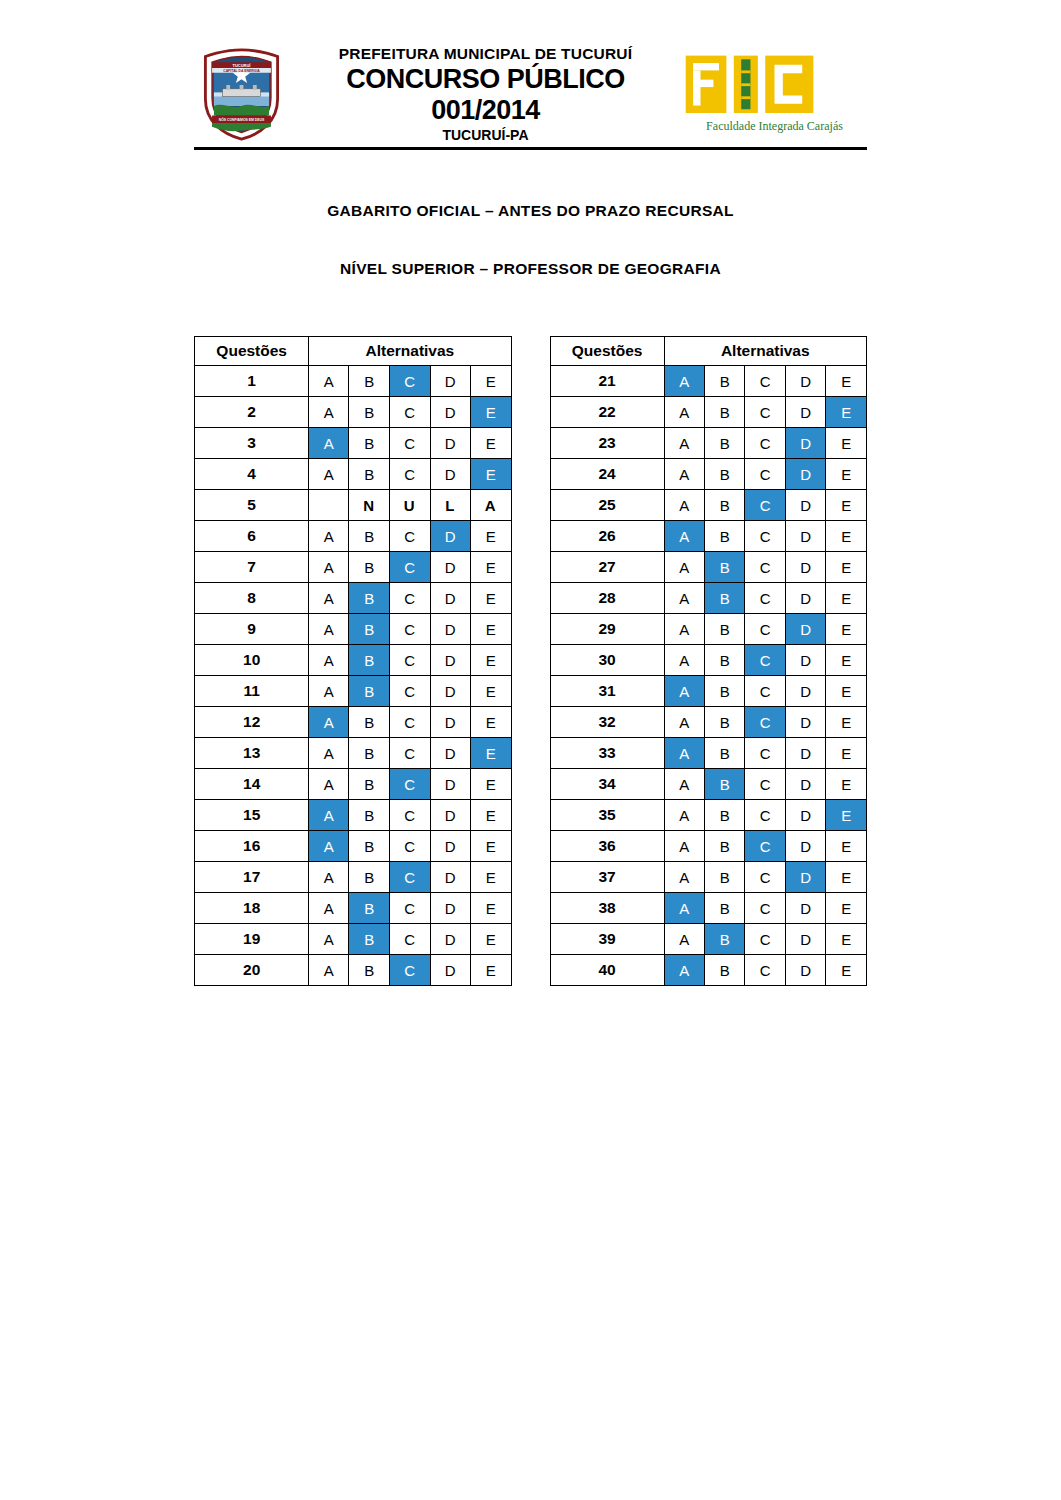TUCURUÍ CAPITAL DA ENERGIA NÓS CONFIAMOS EM DEUS
PREFEITURA MUNICIPAL DE TUCURUÍ
CONCURSO PÚBLICO 001/2014
TUCURUÍ-PA
Faculdade Integrada Carajás
GABARITO OFICIAL – ANTES DO PRAZO RECURSAL
NÍVEL SUPERIOR – PROFESSOR DE GEOGRAFIA
| Questões | Alternativas |
| --- | --- |
| 1 | A | B | C | D | E |
| 2 | A | B | C | D | E |
| 3 | A | B | C | D | E |
| 4 | A | B | C | D | E |
| 5 | | N | U | L | A |
| 6 | A | B | C | D | E |
| 7 | A | B | C | D | E |
| 8 | A | B | C | D | E |
| 9 | A | B | C | D | E |
| 10 | A | B | C | D | E |
| 11 | A | B | C | D | E |
| 12 | A | B | C | D | E |
| 13 | A | B | C | D | E |
| 14 | A | B | C | D | E |
| 15 | A | B | C | D | E |
| 16 | A | B | C | D | E |
| 17 | A | B | C | D | E |
| 18 | A | B | C | D | E |
| 19 | A | B | C | D | E |
| 20 | A | B | C | D | E |
| Questões | Alternativas |
| --- | --- |
| 21 | A | B | C | D | E |
| 22 | A | B | C | D | E |
| 23 | A | B | C | D | E |
| 24 | A | B | C | D | E |
| 25 | A | B | C | D | E |
| 26 | A | B | C | D | E |
| 27 | A | B | C | D | E |
| 28 | A | B | C | D | E |
| 29 | A | B | C | D | E |
| 30 | A | B | C | D | E |
| 31 | A | B | C | D | E |
| 32 | A | B | C | D | E |
| 33 | A | B | C | D | E |
| 34 | A | B | C | D | E |
| 35 | A | B | C | D | E |
| 36 | A | B | C | D | E |
| 37 | A | B | C | D | E |
| 38 | A | B | C | D | E |
| 39 | A | B | C | D | E |
| 40 | A | B | C | D | E |